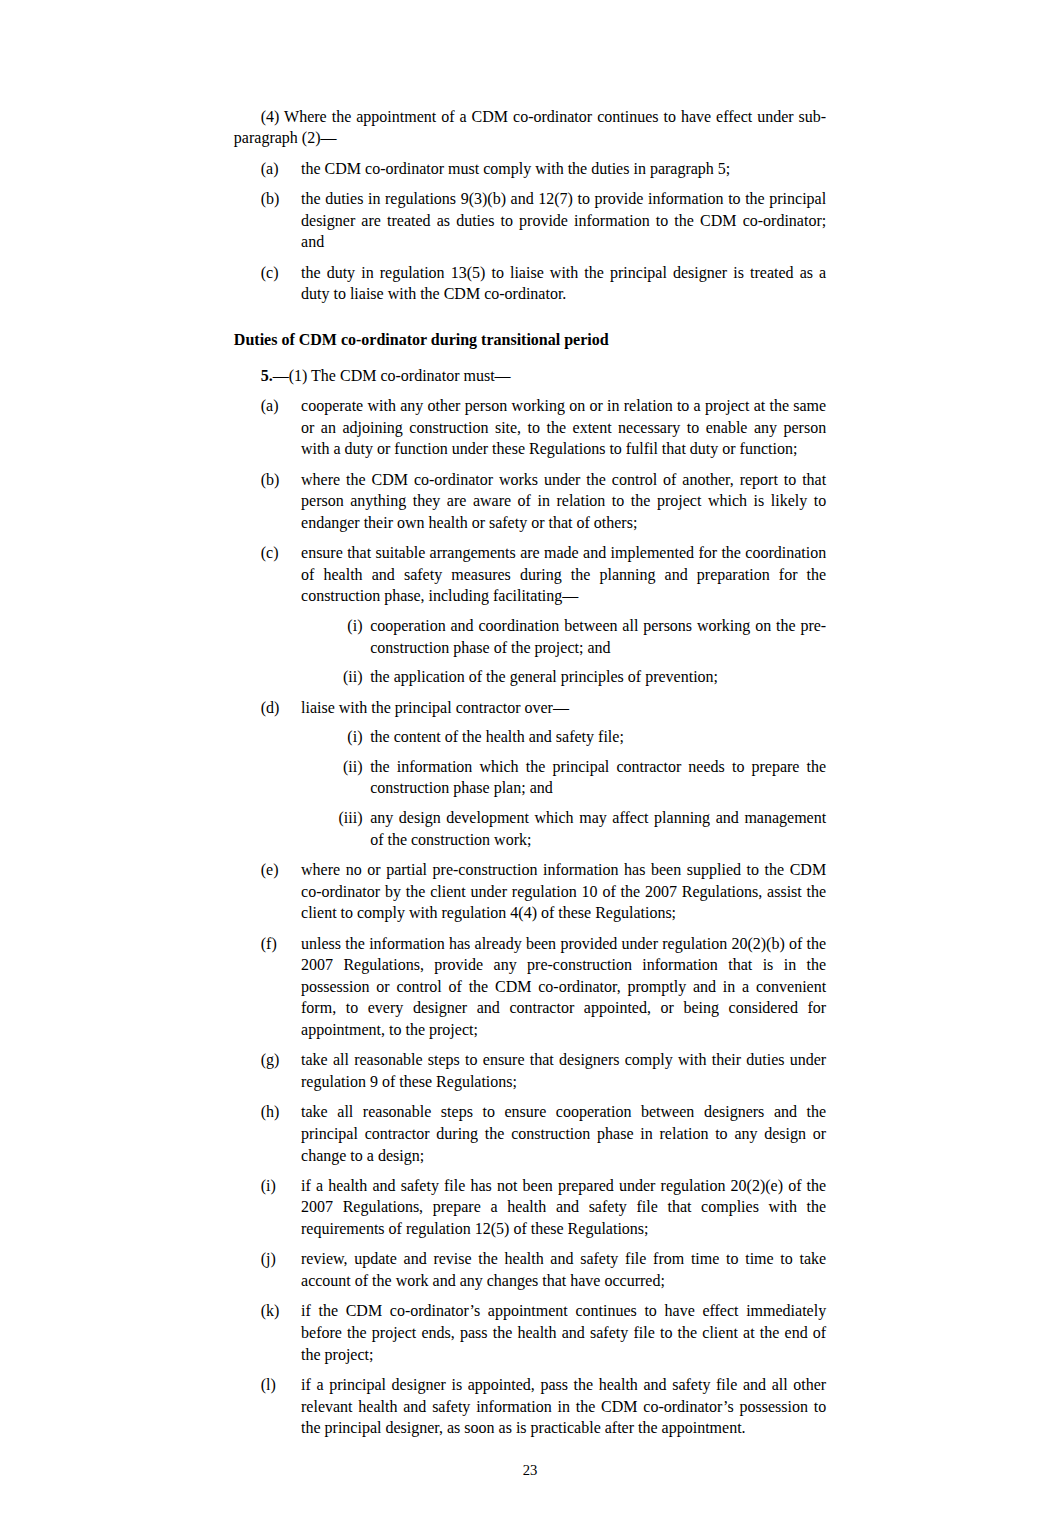(4) Where the appointment of a CDM co-ordinator continues to have effect under sub-paragraph (2)—
(a) the CDM co-ordinator must comply with the duties in paragraph 5;
(b) the duties in regulations 9(3)(b) and 12(7) to provide information to the principal designer are treated as duties to provide information to the CDM co-ordinator; and
(c) the duty in regulation 13(5) to liaise with the principal designer is treated as a duty to liaise with the CDM co-ordinator.
Duties of CDM co-ordinator during transitional period
5.—(1) The CDM co-ordinator must—
(a) cooperate with any other person working on or in relation to a project at the same or an adjoining construction site, to the extent necessary to enable any person with a duty or function under these Regulations to fulfil that duty or function;
(b) where the CDM co-ordinator works under the control of another, report to that person anything they are aware of in relation to the project which is likely to endanger their own health or safety or that of others;
(c) ensure that suitable arrangements are made and implemented for the coordination of health and safety measures during the planning and preparation for the construction phase, including facilitating—
(i) cooperation and coordination between all persons working on the pre-construction phase of the project; and
(ii) the application of the general principles of prevention;
(d) liaise with the principal contractor over—
(i) the content of the health and safety file;
(ii) the information which the principal contractor needs to prepare the construction phase plan; and
(iii) any design development which may affect planning and management of the construction work;
(e) where no or partial pre-construction information has been supplied to the CDM co-ordinator by the client under regulation 10 of the 2007 Regulations, assist the client to comply with regulation 4(4) of these Regulations;
(f) unless the information has already been provided under regulation 20(2)(b) of the 2007 Regulations, provide any pre-construction information that is in the possession or control of the CDM co-ordinator, promptly and in a convenient form, to every designer and contractor appointed, or being considered for appointment, to the project;
(g) take all reasonable steps to ensure that designers comply with their duties under regulation 9 of these Regulations;
(h) take all reasonable steps to ensure cooperation between designers and the principal contractor during the construction phase in relation to any design or change to a design;
(i) if a health and safety file has not been prepared under regulation 20(2)(e) of the 2007 Regulations, prepare a health and safety file that complies with the requirements of regulation 12(5) of these Regulations;
(j) review, update and revise the health and safety file from time to time to take account of the work and any changes that have occurred;
(k) if the CDM co-ordinator’s appointment continues to have effect immediately before the project ends, pass the health and safety file to the client at the end of the project;
(l) if a principal designer is appointed, pass the health and safety file and all other relevant health and safety information in the CDM co-ordinator’s possession to the principal designer, as soon as is practicable after the appointment.
23